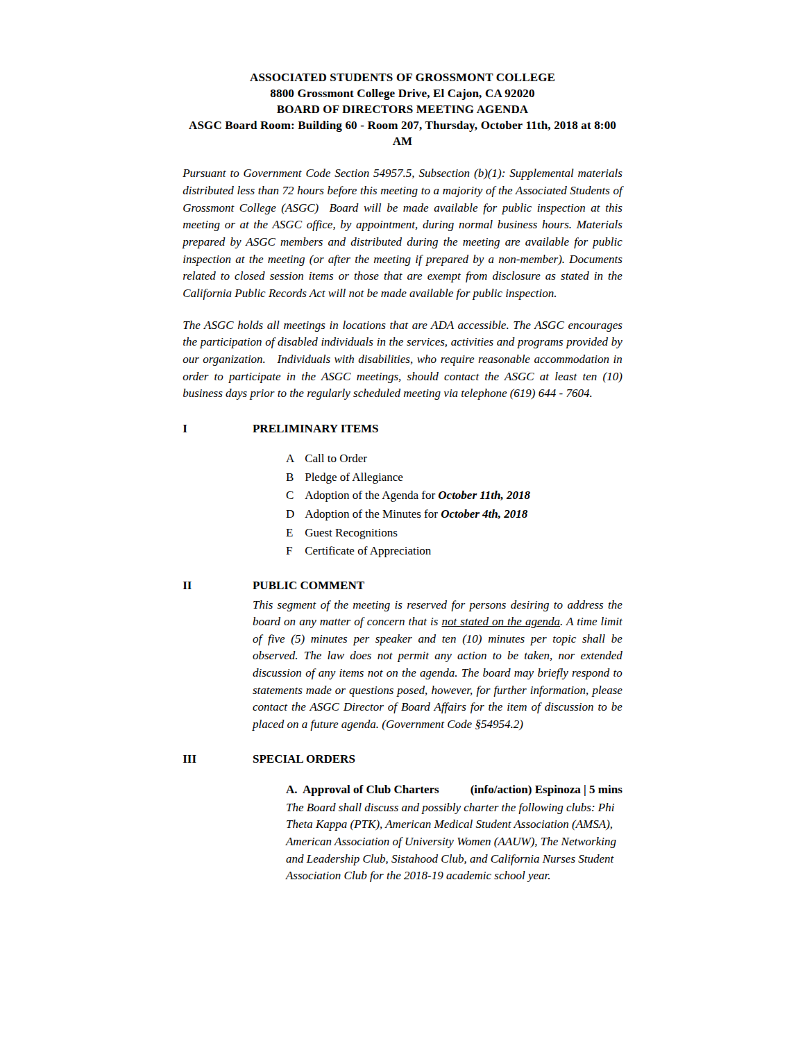ASSOCIATED STUDENTS OF GROSSMONT COLLEGE
8800 Grossmont College Drive, El Cajon, CA 92020
BOARD OF DIRECTORS MEETING AGENDA
ASGC Board Room: Building 60 - Room 207, Thursday, October 11th, 2018 at 8:00 AM
Pursuant to Government Code Section 54957.5, Subsection (b)(1): Supplemental materials distributed less than 72 hours before this meeting to a majority of the Associated Students of Grossmont College (ASGC) Board will be made available for public inspection at this meeting or at the ASGC office, by appointment, during normal business hours. Materials prepared by ASGC members and distributed during the meeting are available for public inspection at the meeting (or after the meeting if prepared by a non-member). Documents related to closed session items or those that are exempt from disclosure as stated in the California Public Records Act will not be made available for public inspection.
The ASGC holds all meetings in locations that are ADA accessible. The ASGC encourages the participation of disabled individuals in the services, activities and programs provided by our organization. Individuals with disabilities, who require reasonable accommodation in order to participate in the ASGC meetings, should contact the ASGC at least ten (10) business days prior to the regularly scheduled meeting via telephone (619) 644 - 7604.
I
PRELIMINARY ITEMS
ACall to Order
BPledge of Allegiance
CAdoption of the Agenda for October 11th, 2018
DAdoption of the Minutes for October 4th, 2018
EGuest Recognitions
FCertificate of Appreciation
II
PUBLIC COMMENT
This segment of the meeting is reserved for persons desiring to address the board on any matter of concern that is not stated on the agenda. A time limit of five (5) minutes per speaker and ten (10) minutes per topic shall be observed. The law does not permit any action to be taken, nor extended discussion of any items not on the agenda. The board may briefly respond to statements made or questions posed, however, for further information, please contact the ASGC Director of Board Affairs for the item of discussion to be placed on a future agenda. (Government Code §54954.2)
III
SPECIAL ORDERS
A. Approval of Club Charters (info/action) Espinoza | 5 mins
The Board shall discuss and possibly charter the following clubs: Phi Theta Kappa (PTK), American Medical Student Association (AMSA), American Association of University Women (AAUW), The Networking and Leadership Club, Sistahood Club, and California Nurses Student Association Club for the 2018-19 academic school year.